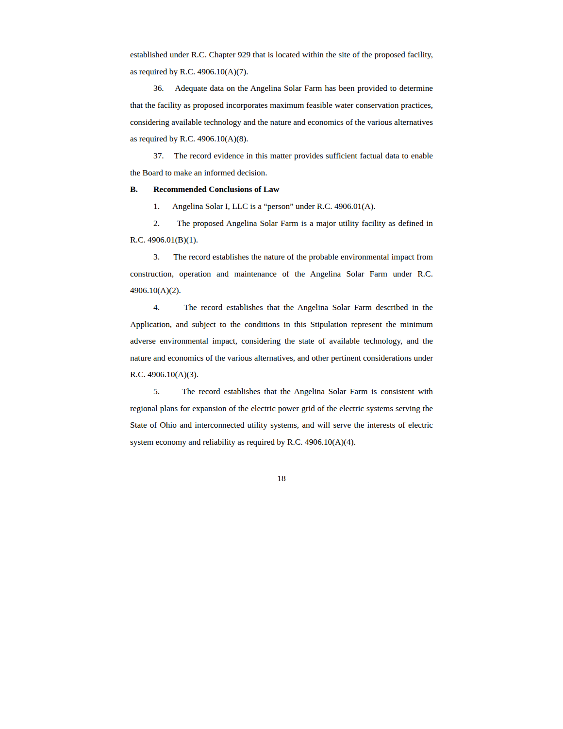established under R.C. Chapter 929 that is located within the site of the proposed facility, as required by R.C. 4906.10(A)(7).
36. Adequate data on the Angelina Solar Farm has been provided to determine that the facility as proposed incorporates maximum feasible water conservation practices, considering available technology and the nature and economics of the various alternatives as required by R.C. 4906.10(A)(8).
37. The record evidence in this matter provides sufficient factual data to enable the Board to make an informed decision.
B. Recommended Conclusions of Law
1. Angelina Solar I, LLC is a “person” under R.C. 4906.01(A).
2. The proposed Angelina Solar Farm is a major utility facility as defined in R.C. 4906.01(B)(1).
3. The record establishes the nature of the probable environmental impact from construction, operation and maintenance of the Angelina Solar Farm under R.C. 4906.10(A)(2).
4. The record establishes that the Angelina Solar Farm described in the Application, and subject to the conditions in this Stipulation represent the minimum adverse environmental impact, considering the state of available technology, and the nature and economics of the various alternatives, and other pertinent considerations under R.C. 4906.10(A)(3).
5. The record establishes that the Angelina Solar Farm is consistent with regional plans for expansion of the electric power grid of the electric systems serving the State of Ohio and interconnected utility systems, and will serve the interests of electric system economy and reliability as required by R.C. 4906.10(A)(4).
18